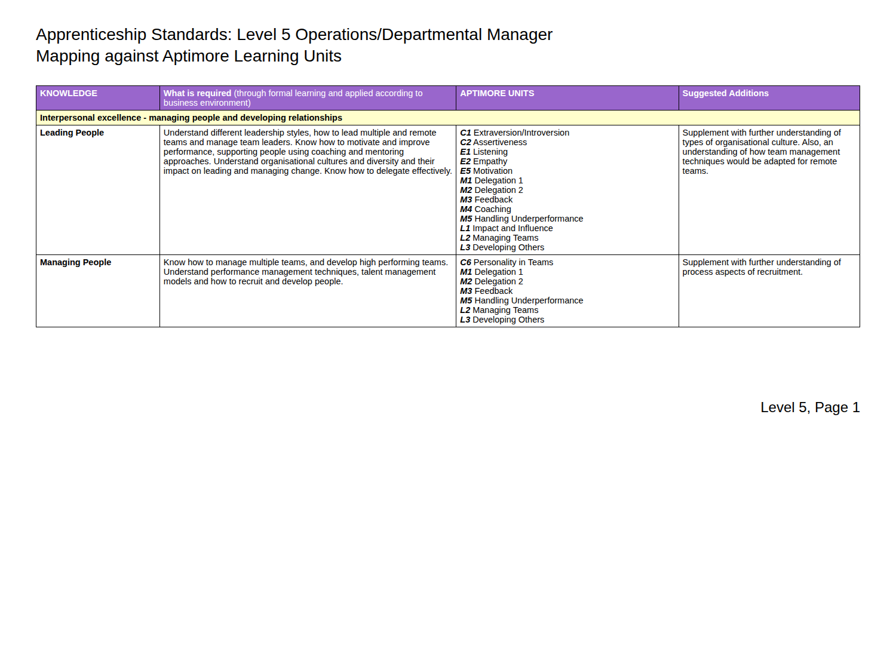Apprenticeship Standards: Level 5 Operations/Departmental Manager Mapping against Aptimore Learning Units
| KNOWLEDGE | What is required (through formal learning and applied according to business environment) | APTIMORE UNITS | Suggested Additions |
| --- | --- | --- | --- |
| Interpersonal excellence - managing people and developing relationships |
| Leading People | Understand different leadership styles, how to lead multiple and remote teams and manage team leaders. Know how to motivate and improve performance, supporting people using coaching and mentoring approaches. Understand organisational cultures and diversity and their impact on leading and managing change. Know how to delegate effectively. | C1 Extraversion/Introversion C2 Assertiveness E1 Listening E2 Empathy E5 Motivation M1 Delegation 1 M2 Delegation 2 M3 Feedback M4 Coaching M5 Handling Underperformance L1 Impact and Influence L2 Managing Teams L3 Developing Others | Supplement with further understanding of types of organisational culture. Also, an understanding of how team management techniques would be adapted for remote teams. |
| Managing People | Know how to manage multiple teams, and develop high performing teams. Understand performance management techniques, talent management models and how to recruit and develop people. | C6 Personality in Teams M1 Delegation 1 M2 Delegation 2 M3 Feedback M5 Handling Underperformance L2 Managing Teams L3 Developing Others | Supplement with further understanding of process aspects of recruitment. |
Level 5, Page 1